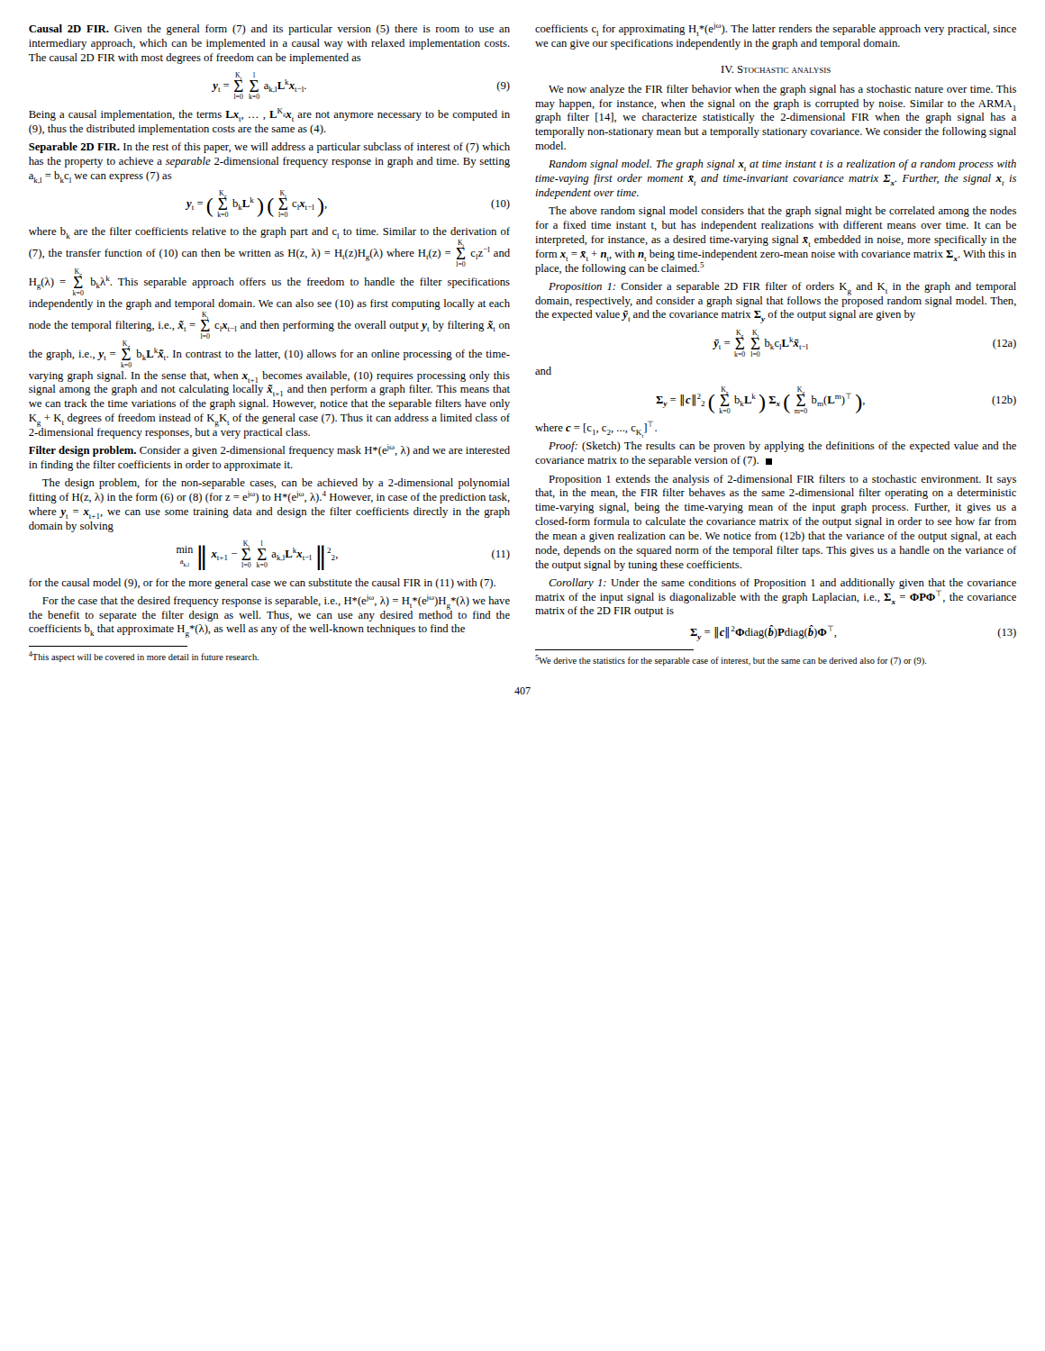Causal 2D FIR. Given the general form (7) and its particular version (5) there is room to use an intermediary approach, which can be implemented in a causal way with relaxed implementation costs. The causal 2D FIR with most degrees of freedom can be implemented as
yt = Kt Σl=0 lΣk=0 ak,lLkxt−l. (9)
Being a causal implementation, the terms Lxt, … , LKgxt are not anymore necessary to be computed in (9), thus the distributed implementation costs are the same as (4).
Separable 2D FIR. In the rest of this paper, we will address a particular subclass of interest of (7) which has the property to achieve a separable 2-dimensional frequency response in graph and time. By setting ak,l = bkcl we can express (7) as
yt = ( Kg Σk=0 bkLk ) ( Kt Σl=0 clxt−l ), (10)
where bk are the filter coefficients relative to the graph part and cl to time. Similar to the derivation of (7), the transfer function of (10) can then be written as H(z, λ) = Ht(z)Hg(λ) where Ht(z) = Kt Σl=0 clz−l and Hg(λ) = Kg Σk=0 bkλk. This separable approach offers us the freedom to handle the filter specifications independently in the graph and temporal domain. We can also see (10) as first computing locally at each node the temporal filtering, i.e., x̃t = Kt Σl=0 clxt−l and then performing the overall output yt by filtering x̃t on the graph, i.e., yt = Kg Σk=0 bkLkx̃t. In contrast to the latter, (10) allows for an online processing of the time-varying graph signal. In the sense that, when xt+1 becomes available, (10) requires processing only this signal among the graph and not calculating locally x̃t+1 and then perform a graph filter. This means that we can track the time variations of the graph signal. However, notice that the separable filters have only Kg + Kt degrees of freedom instead of KgKt of the general case (7). Thus it can address a limited class of 2-dimensional frequency responses, but a very practical class.
Filter design problem. Consider a given 2-dimensional frequency mask H*(ejω, λ) and we are interested in finding the filter coefficients in order to approximate it.
The design problem, for the non-separable cases, can be achieved by a 2-dimensional polynomial fitting of H(z, λ) in the form (6) or (8) (for z = ejω) to H*(ejω, λ).4 However, in case of the prediction task, where yt = xt+1, we can use some training data and design the filter coefficients directly in the graph domain by solving
min ak,l ∥ xt+1 − Kt Σl=0 lΣk=0 ak,lLkxt−l ∥22, (11)
for the causal model (9), or for the more general case we can substitute the causal FIR in (11) with (7).
For the case that the desired frequency response is separable, i.e., H*(ejω, λ) = Ht*(ejω)Hg*(λ) we have the benefit to separate the filter design as well. Thus, we can use any desired method to find the coefficients bk that approximate Hg*(λ), as well as any of the well-known techniques to find the
4This aspect will be covered in more detail in future research.
coefficients cl for approximating Ht*(ejω). The latter renders the separable approach very practical, since we can give our specifications independently in the graph and temporal domain.
IV. Stochastic analysis
We now analyze the FIR filter behavior when the graph signal has a stochastic nature over time. This may happen, for instance, when the signal on the graph is corrupted by noise. Similar to the ARMA1 graph filter [14], we characterize statistically the 2-dimensional FIR when the graph signal has a temporally non-stationary mean but a temporally stationary covariance. We consider the following signal model.
Random signal model. The graph signal xt at time instant t is a realization of a random process with time-vaying first order moment x̄t and time-invariant covariance matrix Σx. Further, the signal xt is independent over time.
The above random signal model considers that the graph signal might be correlated among the nodes for a fixed time instant t, but has independent realizations with different means over time. It can be interpreted, for instance, as a desired time-varying signal x̄t embedded in noise, more specifically in the form xt = x̄t + nt, with nt being time-independent zero-mean noise with covariance matrix Σx. With this in place, the following can be claimed.5
Proposition 1: Consider a separable 2D FIR filter of orders Kg and Kt in the graph and temporal domain, respectively, and consider a graph signal that follows the proposed random signal model. Then, the expected value ȳt and the covariance matrix Σy of the output signal are given by
ȳt = Kg Σk=0 Kt Σl=0 bkclLkx̄t−l (12a)
and
Σy = ∥c∥22 ( Kg Σk=0 bkLk ) Σx ( Kg Σm=0 bm(Lm)⊤ ), (12b)
where c = [c1, c2, ..., cKt]⊤.
Proof: (Sketch) The results can be proven by applying the definitions of the expected value and the covariance matrix to the separable version of (7).
Proposition 1 extends the analysis of 2-dimensional FIR filters to a stochastic environment. It says that, in the mean, the FIR filter behaves as the same 2-dimensional filter operating on a deterministic time-varying signal, being the time-varying mean of the input graph process. Further, it gives us a closed-form formula to calculate the covariance matrix of the output signal in order to see how far from the mean a given realization can be. We notice from (12b) that the variance of the output signal, at each node, depends on the squared norm of the temporal filter taps. This gives us a handle on the variance of the output signal by tuning these coefficients.
Corollary 1: Under the same conditions of Proposition 1 and additionally given that the covariance matrix of the input signal is diagonalizable with the graph Laplacian, i.e., Σx = ΦPΦ⊤, the covariance matrix of the 2D FIR output is
Σy = ∥c∥2Φdiag(b̂)Pdiag(b̂)Φ⊤, (13)
5We derive the statistics for the separable case of interest, but the same can be derived also for (7) or (9).
407